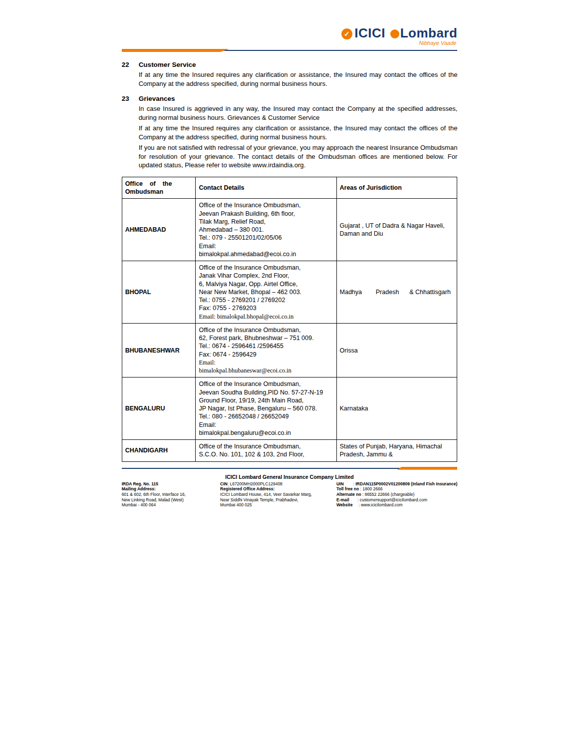✓ICICI Lombard
Nibhaye Vaade
22
Customer Service
If at any time the Insured requires any clarification or assistance, the Insured may contact the offices of the Company at the address specified, during normal business hours.
23
Grievances
In case Insured is aggrieved in any way, the Insured may contact the Company at the specified addresses, during normal business hours. Grievances & Customer Service
If at any time the Insured requires any clarification or assistance, the Insured may contact the offices of the Company at the address specified, during normal business hours.
If you are not satisfied with redressal of your grievance, you may approach the nearest Insurance Ombudsman for resolution of your grievance. The contact details of the Ombudsman offices are mentioned below. For updated status, Please refer to website www.irdaindia.org.
| Office of the Ombudsman | Contact Details | Areas of Jurisdiction |
| --- | --- | --- |
| AHMEDABAD | Office of the Insurance Ombudsman, Jeevan Prakash Building, 6th floor, Tilak Marg, Relief Road, Ahmedabad – 380 001. Tel.: 079 - 25501201/02/05/06 Email: bimalokpal.ahmedabad@ecoi.co.in | Gujarat , UT of Dadra & Nagar Haveli, Daman and Diu |
| BHOPAL | Office of the Insurance Ombudsman, Janak Vihar Complex, 2nd Floor, 6, Malviya Nagar, Opp. Airtel Office, Near New Market, Bhopal – 462 003. Tel.: 0755 - 2769201 / 2769202 Fax: 0755 - 2769203 Email: bimalokpal.bhopal@ecoi.co.in | Madhya Pradesh & Chhattisgarh |
| BHUBANESHWAR | Office of the Insurance Ombudsman, 62, Forest park, Bhubneshwar – 751 009. Tel.: 0674 - 2596461 /2596455 Fax: 0674 - 2596429 Email: bimalokpal.bhubaneswar@ecoi.co.in | Orissa |
| BENGALURU | Office of the Insurance Ombudsman, Jeevan Soudha Building,PID No. 57-27-N-19 Ground Floor, 19/19, 24th Main Road, JP Nagar, Ist Phase, Bengaluru – 560 078. Tel.: 080 - 26652048 / 26652049 Email: bimalokpal.bengaluru@ecoi.co.in | Karnataka |
| CHANDIGARH | Office of the Insurance Ombudsman, S.C.O. No. 101, 102 & 103, 2nd Floor, | States of Punjab, Haryana, Himachal Pradesh, Jammu & |
ICICI Lombard General Insurance Company Limited
IRDA Reg. No. 115
Mailing Address:
601 & 602, 6th Floor, Interface 16,
New Linking Road, Malad (West)
Mumbai - 400 064
CIN: L67200MH2000PLC129408
Registered Office Address:
ICICI Lombard House, 414, Veer Savarkar Marg,
Near Siddhi Vinayak Temple, Prabhadevi,
Mumbai 400 025
UIN : IRDAN115P0002V01200809 (Inland Fish Insurance)
Toll free no : 1800 2666
Alternate no : 86552 22666 (chargeable)
E-mail : customersupport@icicilombard.com
Website : www.icicilombard.com